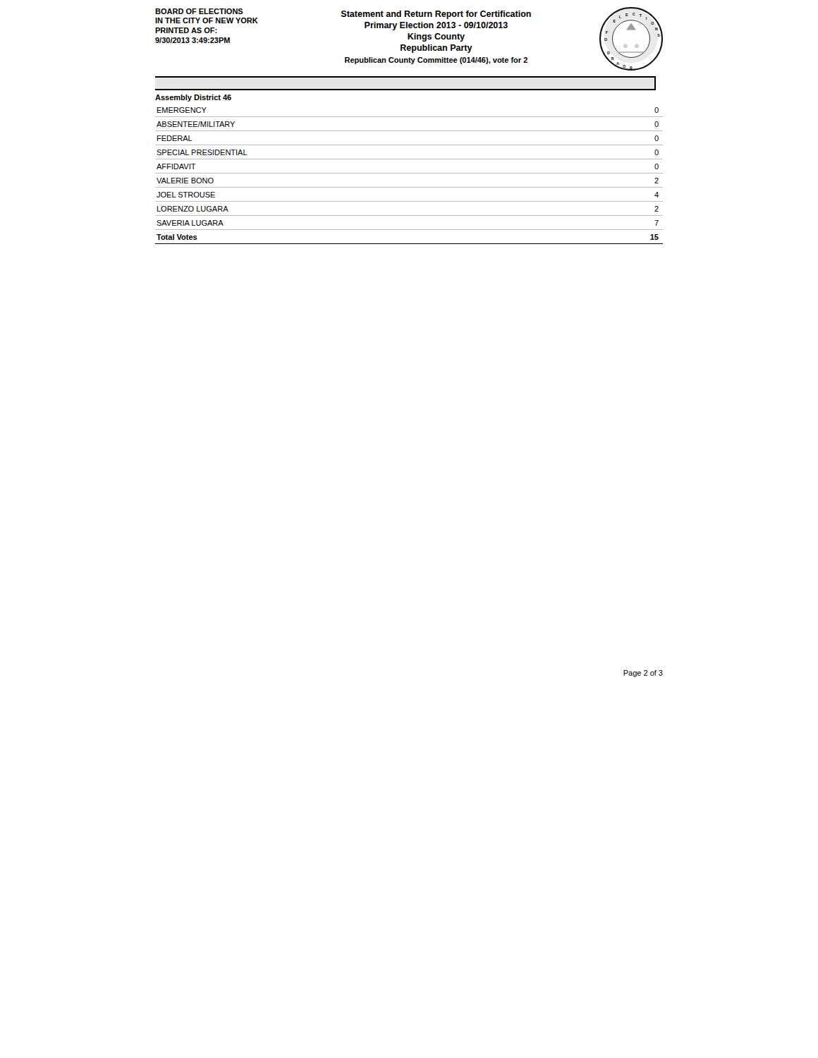BOARD OF ELECTIONS
IN THE CITY OF NEW YORK
PRINTED AS OF:
9/30/2013 3:49:23PM
Statement and Return Report for Certification
Primary Election 2013 - 09/10/2013
Kings County
Republican Party
Republican County Committee (014/46), vote for 2
B O A R D O F E L E C T I O N S
Assembly District 46
| EMERGENCY | 0 |
| ABSENTEE/MILITARY | 0 |
| FEDERAL | 0 |
| SPECIAL PRESIDENTIAL | 0 |
| AFFIDAVIT | 0 |
| VALERIE BONO | 2 |
| JOEL STROUSE | 4 |
| LORENZO LUGARA | 2 |
| SAVERIA LUGARA | 7 |
| Total Votes | 15 |
Page 2 of 3